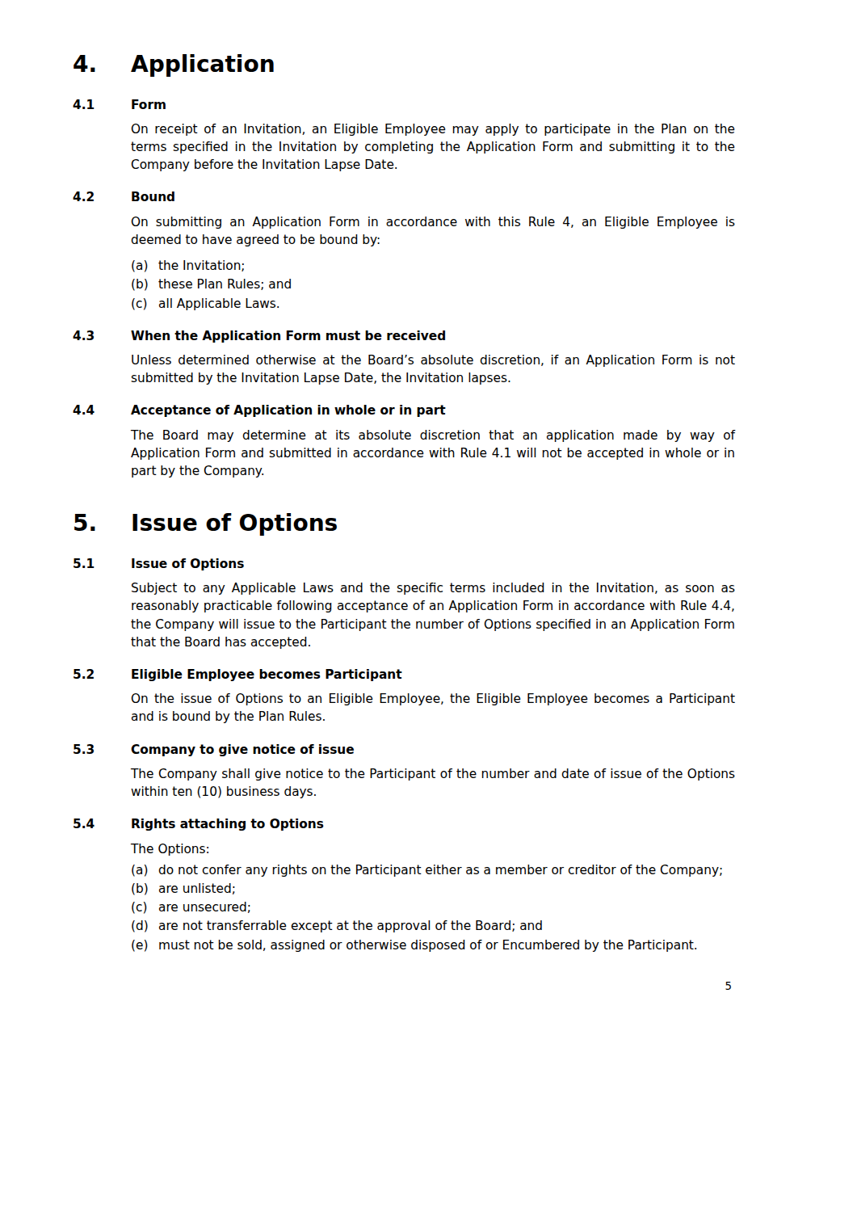4. Application
4.1 Form
On receipt of an Invitation, an Eligible Employee may apply to participate in the Plan on the terms specified in the Invitation by completing the Application Form and submitting it to the Company before the Invitation Lapse Date.
4.2 Bound
On submitting an Application Form in accordance with this Rule 4, an Eligible Employee is deemed to have agreed to be bound by:
the Invitation;
these Plan Rules; and
all Applicable Laws.
4.3 When the Application Form must be received
Unless determined otherwise at the Board’s absolute discretion, if an Application Form is not submitted by the Invitation Lapse Date, the Invitation lapses.
4.4 Acceptance of Application in whole or in part
The Board may determine at its absolute discretion that an application made by way of Application Form and submitted in accordance with Rule 4.1 will not be accepted in whole or in part by the Company.
5. Issue of Options
5.1 Issue of Options
Subject to any Applicable Laws and the specific terms included in the Invitation, as soon as reasonably practicable following acceptance of an Application Form in accordance with Rule 4.4, the Company will issue to the Participant the number of Options specified in an Application Form that the Board has accepted.
5.2 Eligible Employee becomes Participant
On the issue of Options to an Eligible Employee, the Eligible Employee becomes a Participant and is bound by the Plan Rules.
5.3 Company to give notice of issue
The Company shall give notice to the Participant of the number and date of issue of the Options within ten (10) business days.
5.4 Rights attaching to Options
The Options:
do not confer any rights on the Participant either as a member or creditor of the Company;
are unlisted;
are unsecured;
are not transferrable except at the approval of the Board; and
must not be sold, assigned or otherwise disposed of or Encumbered by the Participant.
5